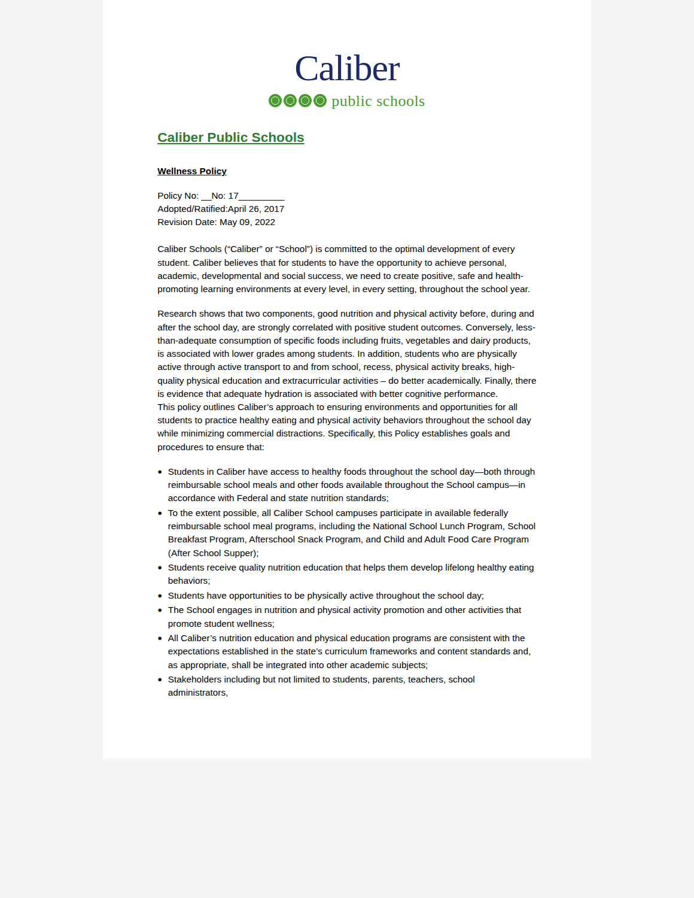Caliber
public schools
Caliber Public Schools
Wellness Policy
Policy No: __No: 17_________
Adopted/Ratified:April 26, 2017
Revision Date: May 09, 2022
Caliber Schools (“Caliber” or “School”) is committed to the optimal development of every student. Caliber believes that for students to have the opportunity to achieve personal, academic, developmental and social success, we need to create positive, safe and health-promoting learning environments at every level, in every setting, throughout the school year.
Research shows that two components, good nutrition and physical activity before, during and after the school day, are strongly correlated with positive student outcomes. Conversely, less-than-adequate consumption of specific foods including fruits, vegetables and dairy products, is associated with lower grades among students. In addition, students who are physically active through active transport to and from school, recess, physical activity breaks, high-quality physical education and extracurricular activities – do better academically. Finally, there is evidence that adequate hydration is associated with better cognitive performance.
This policy outlines Caliber’s approach to ensuring environments and opportunities for all students to practice healthy eating and physical activity behaviors throughout the school day while minimizing commercial distractions. Specifically, this Policy establishes goals and procedures to ensure that:
Students in Caliber have access to healthy foods throughout the school day—both through reimbursable school meals and other foods available throughout the School campus—in accordance with Federal and state nutrition standards;
To the extent possible, all Caliber School campuses participate in available federally reimbursable school meal programs, including the National School Lunch Program, School Breakfast Program, Afterschool Snack Program, and Child and Adult Food Care Program (After School Supper);
Students receive quality nutrition education that helps them develop lifelong healthy eating behaviors;
Students have opportunities to be physically active throughout the school day;
The School engages in nutrition and physical activity promotion and other activities that promote student wellness;
All Caliber’s nutrition education and physical education programs are consistent with the expectations established in the state’s curriculum frameworks and content standards and, as appropriate, shall be integrated into other academic subjects;
Stakeholders including but not limited to students, parents, teachers, school administrators,